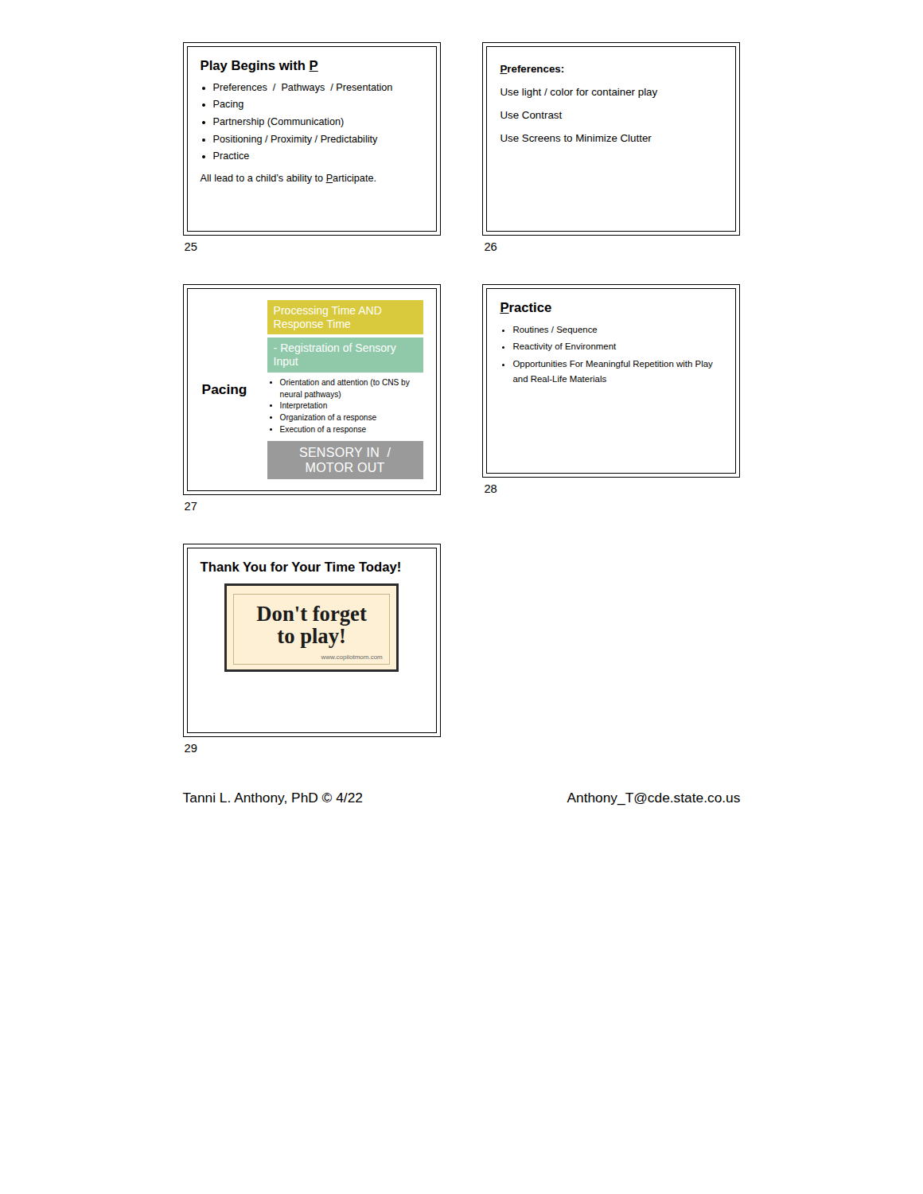Play Begins with P
Preferences / Pathways / Presentation
Pacing
Partnership (Communication)
Positioning / Proximity / Predictability
Practice
All lead to a child’s ability to Participate.
25
Preferences:
Use light / color for container play
Use Contrast
Use Screens to Minimize Clutter
26
Pacing
Processing Time AND Response Time
- Registration of Sensory Input
Orientation and attention (to CNS by neural pathways)
Interpretation
Organization of a response
Execution of a response
SENSORY IN / MOTOR OUT
27
Practice
Routines / Sequence
Reactivity of Environment
Opportunities For Meaningful Repetition with Play and Real-Life Materials
28
Thank You for Your Time Today!
Don't forget
to play!
www.copilotmom.com
29
Tanni L. Anthony, PhD © 4/22
Anthony_T@cde.state.co.us